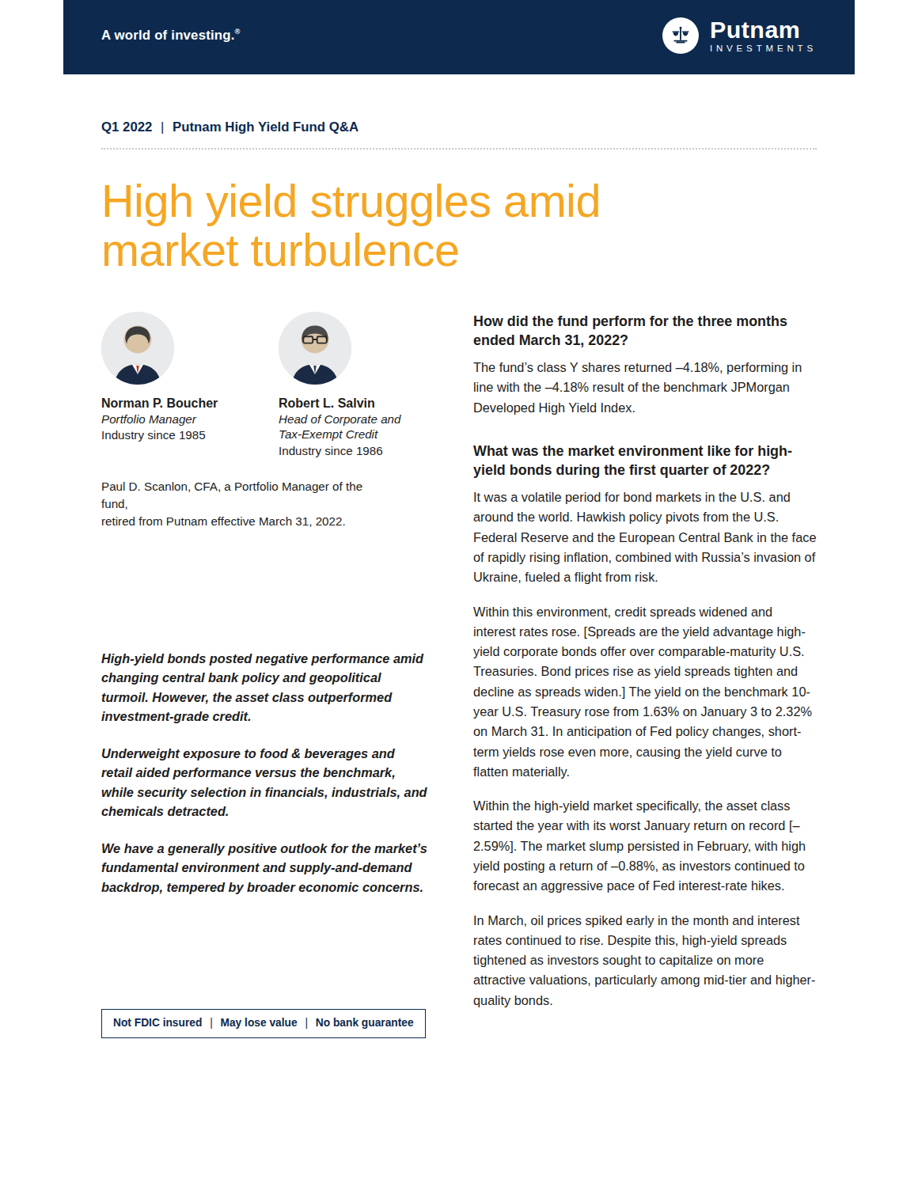A world of investing.®
Putnam
INVESTMENTS
Q1 2022 | Putnam High Yield Fund Q&A
High yield struggles amid
market turbulence
Norman P. Boucher
Portfolio Manager
Industry since 1985
Robert L. Salvin
Head of Corporate and
Tax-Exempt Credit
Industry since 1986
Paul D. Scanlon, CFA, a Portfolio Manager of the fund,
retired from Putnam effective March 31, 2022.
High-yield bonds posted negative performance amid changing central bank policy and geopolitical turmoil. However, the asset class outperformed investment-grade credit.
Underweight exposure to food & beverages and retail aided performance versus the benchmark, while security selection in financials, industrials, and chemicals detracted.
We have a generally positive outlook for the market’s fundamental environment and supply-and-demand backdrop, tempered by broader economic concerns.
Not FDIC insured | May lose value | No bank guarantee
How did the fund perform for the three months ended March 31, 2022?
The fund’s class Y shares returned –4.18%, performing in line with the –4.18% result of the benchmark JPMorgan Developed High Yield Index.
What was the market environment like for high-yield bonds during the first quarter of 2022?
It was a volatile period for bond markets in the U.S. and around the world. Hawkish policy pivots from the U.S. Federal Reserve and the European Central Bank in the face of rapidly rising inflation, combined with Russia’s invasion of Ukraine, fueled a flight from risk.
Within this environment, credit spreads widened and interest rates rose. [Spreads are the yield advantage high-yield corporate bonds offer over comparable-maturity U.S. Treasuries. Bond prices rise as yield spreads tighten and decline as spreads widen.] The yield on the benchmark 10-year U.S. Treasury rose from 1.63% on January 3 to 2.32% on March 31. In anticipation of Fed policy changes, short-term yields rose even more, causing the yield curve to flatten materially.
Within the high-yield market specifically, the asset class started the year with its worst January return on record [–2.59%]. The market slump persisted in February, with high yield posting a return of –0.88%, as investors continued to forecast an aggressive pace of Fed interest-rate hikes.
In March, oil prices spiked early in the month and interest rates continued to rise. Despite this, high-yield spreads tightened as investors sought to capitalize on more attractive valuations, particularly among mid-tier and higher-quality bonds.